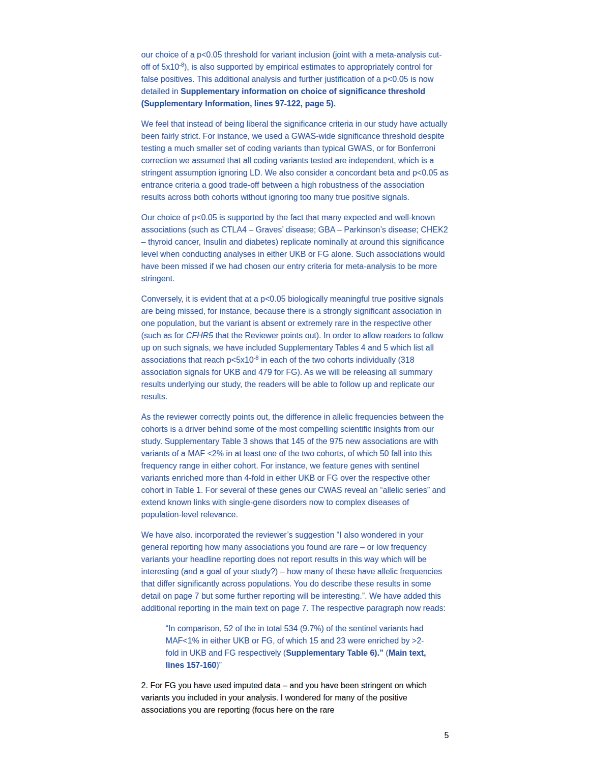our choice of a p<0.05 threshold for variant inclusion (joint with a meta-analysis cut-off of 5x10-8), is also supported by empirical estimates to appropriately control for false positives. This additional analysis and further justification of a p<0.05 is now detailed in Supplementary information on choice of significance threshold (Supplementary Information, lines 97-122, page 5).
We feel that instead of being liberal the significance criteria in our study have actually been fairly strict. For instance, we used a GWAS-wide significance threshold despite testing a much smaller set of coding variants than typical GWAS, or for Bonferroni correction we assumed that all coding variants tested are independent, which is a stringent assumption ignoring LD. We also consider a concordant beta and p<0.05 as entrance criteria a good trade-off between a high robustness of the association results across both cohorts without ignoring too many true positive signals.
Our choice of p<0.05 is supported by the fact that many expected and well-known associations (such as CTLA4 – Graves’ disease; GBA – Parkinson’s disease; CHEK2 – thyroid cancer, Insulin and diabetes) replicate nominally at around this significance level when conducting analyses in either UKB or FG alone. Such associations would have been missed if we had chosen our entry criteria for meta-analysis to be more stringent.
Conversely, it is evident that at a p<0.05 biologically meaningful true positive signals are being missed, for instance, because there is a strongly significant association in one population, but the variant is absent or extremely rare in the respective other (such as for CFHR5 that the Reviewer points out). In order to allow readers to follow up on such signals, we have included Supplementary Tables 4 and 5 which list all associations that reach p<5x10-8 in each of the two cohorts individually (318 association signals for UKB and 479 for FG). As we will be releasing all summary results underlying our study, the readers will be able to follow up and replicate our results.
As the reviewer correctly points out, the difference in allelic frequencies between the cohorts is a driver behind some of the most compelling scientific insights from our study. Supplementary Table 3 shows that 145 of the 975 new associations are with variants of a MAF <2% in at least one of the two cohorts, of which 50 fall into this frequency range in either cohort. For instance, we feature genes with sentinel variants enriched more than 4-fold in either UKB or FG over the respective other cohort in Table 1. For several of these genes our CWAS reveal an “allelic series” and extend known links with single-gene disorders now to complex diseases of population-level relevance.
We have also. incorporated the reviewer’s suggestion “I also wondered in your general reporting how many associations you found are rare – or low frequency variants your headline reporting does not report results in this way which will be interesting (and a goal of your study?) – how many of these have allelic frequencies that differ significantly across populations. You do describe these results in some detail on page 7 but some further reporting will be interesting.”. We have added this additional reporting in the main text on page 7. The respective paragraph now reads:
“In comparison, 52 of the in total 534 (9.7%) of the sentinel variants had MAF<1% in either UKB or FG, of which 15 and 23 were enriched by >2-fold in UKB and FG respectively (Supplementary Table 6).” (Main text, lines 157-160)”
2. For FG you have used imputed data – and you have been stringent on which variants you included in your analysis. I wondered for many of the positive associations you are reporting (focus here on the rare
5